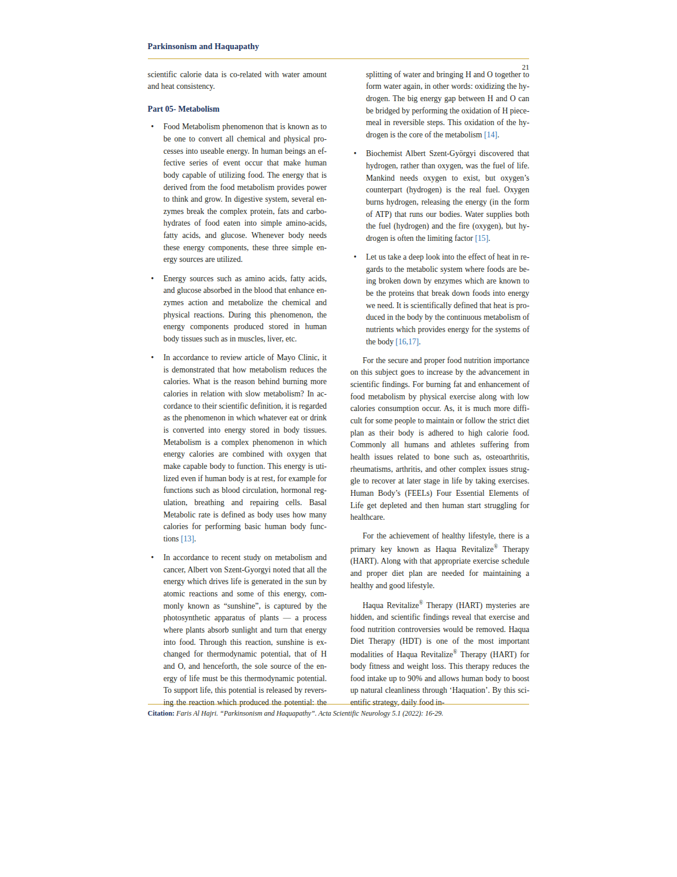Parkinsonism and Haquapathy
21
scientific calorie data is co-related with water amount and heat consistency.
Part 05- Metabolism
Food Metabolism phenomenon that is known as to be one to convert all chemical and physical processes into useable energy. In human beings an effective series of event occur that make human body capable of utilizing food. The energy that is derived from the food metabolism provides power to think and grow. In digestive system, several enzymes break the complex protein, fats and carbohydrates of food eaten into simple amino-acids, fatty acids, and glucose. Whenever body needs these energy components, these three simple energy sources are utilized.
Energy sources such as amino acids, fatty acids, and glucose absorbed in the blood that enhance enzymes action and metabolize the chemical and physical reactions. During this phenomenon, the energy components produced stored in human body tissues such as in muscles, liver, etc.
In accordance to review article of Mayo Clinic, it is demonstrated that how metabolism reduces the calories. What is the reason behind burning more calories in relation with slow metabolism? In accordance to their scientific definition, it is regarded as the phenomenon in which whatever eat or drink is converted into energy stored in body tissues. Metabolism is a complex phenomenon in which energy calories are combined with oxygen that make capable body to function. This energy is utilized even if human body is at rest, for example for functions such as blood circulation, hormonal regulation, breathing and repairing cells. Basal Metabolic rate is defined as body uses how many calories for performing basic human body functions [13].
In accordance to recent study on metabolism and cancer, Albert von Szent-Gyorgyi noted that all the energy which drives life is generated in the sun by atomic reactions and some of this energy, commonly known as “sunshine”, is captured by the photosynthetic apparatus of plants — a process where plants absorb sunlight and turn that energy into food. Through this reaction, sunshine is exchanged for thermodynamic potential, that of H and O, and henceforth, the sole source of the energy of life must be this thermodynamic potential. To support life, this potential is released by reversing the reaction which produced the potential: the splitting of water and bringing H and O together to form water again, in other words: oxidizing the hydrogen. The big energy gap between H and O can be bridged by performing the oxidation of H piecemeal in reversible steps. This oxidation of the hydrogen is the core of the metabolism [14].
Biochemist Albert Szent-Györgyi discovered that hydrogen, rather than oxygen, was the fuel of life. Mankind needs oxygen to exist, but oxygen’s counterpart (hydrogen) is the real fuel. Oxygen burns hydrogen, releasing the energy (in the form of ATP) that runs our bodies. Water supplies both the fuel (hydrogen) and the fire (oxygen), but hydrogen is often the limiting factor [15].
Let us take a deep look into the effect of heat in regards to the metabolic system where foods are being broken down by enzymes which are known to be the proteins that break down foods into energy we need. It is scientifically defined that heat is produced in the body by the continuous metabolism of nutrients which provides energy for the systems of the body [16,17].
For the secure and proper food nutrition importance on this subject goes to increase by the advancement in scientific findings. For burning fat and enhancement of food metabolism by physical exercise along with low calories consumption occur. As, it is much more difficult for some people to maintain or follow the strict diet plan as their body is adhered to high calorie food. Commonly all humans and athletes suffering from health issues related to bone such as, osteoarthritis, rheumatisms, arthritis, and other complex issues struggle to recover at later stage in life by taking exercises. Human Body’s (FEELs) Four Essential Elements of Life get depleted and then human start struggling for healthcare.
For the achievement of healthy lifestyle, there is a primary key known as Haqua Revitalize® Therapy (HART). Along with that appropriate exercise schedule and proper diet plan are needed for maintaining a healthy and good lifestyle.
Haqua Revitalize® Therapy (HART) mysteries are hidden, and scientific findings reveal that exercise and food nutrition controversies would be removed. Haqua Diet Therapy (HDT) is one of the most important modalities of Haqua Revitalize® Therapy (HART) for body fitness and weight loss. This therapy reduces the food intake up to 90% and allows human body to boost up natural cleanliness through ‘Haquation’. By this scientific strategy, daily food in-
Citation: Faris Al Hajri. “Parkinsonism and Haquapathy”. Acta Scientific Neurology 5.1 (2022): 16-29.